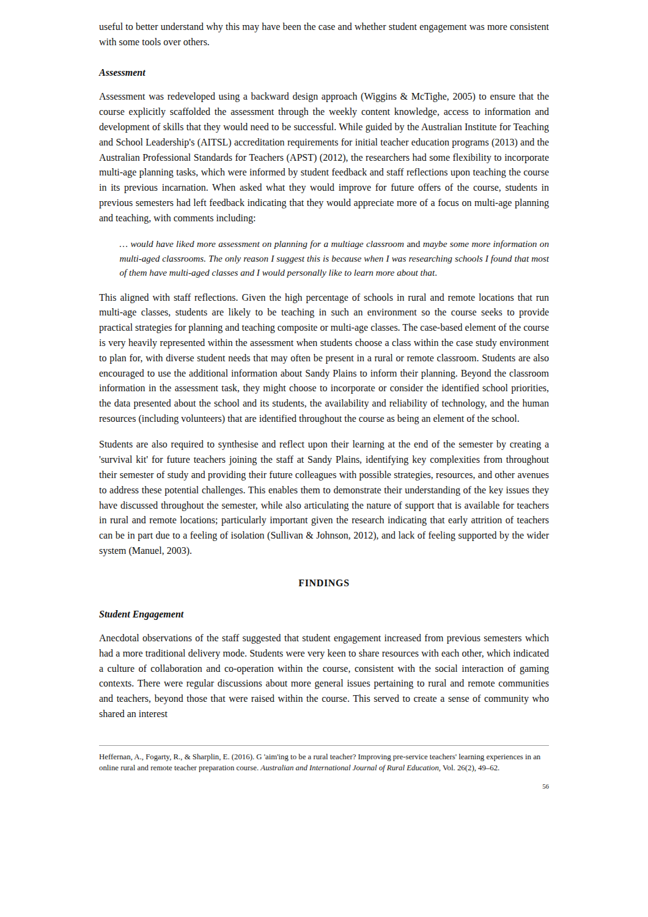useful to better understand why this may have been the case and whether student engagement was more consistent with some tools over others.
Assessment
Assessment was redeveloped using a backward design approach (Wiggins & McTighe, 2005) to ensure that the course explicitly scaffolded the assessment through the weekly content knowledge, access to information and development of skills that they would need to be successful. While guided by the Australian Institute for Teaching and School Leadership's (AITSL) accreditation requirements for initial teacher education programs (2013) and the Australian Professional Standards for Teachers (APST) (2012), the researchers had some flexibility to incorporate multi-age planning tasks, which were informed by student feedback and staff reflections upon teaching the course in its previous incarnation. When asked what they would improve for future offers of the course, students in previous semesters had left feedback indicating that they would appreciate more of a focus on multi-age planning and teaching, with comments including:
… would have liked more assessment on planning for a multiage classroom and maybe some more information on multi-aged classrooms. The only reason I suggest this is because when I was researching schools I found that most of them have multi-aged classes and I would personally like to learn more about that.
This aligned with staff reflections. Given the high percentage of schools in rural and remote locations that run multi-age classes, students are likely to be teaching in such an environment so the course seeks to provide practical strategies for planning and teaching composite or multi-age classes. The case-based element of the course is very heavily represented within the assessment when students choose a class within the case study environment to plan for, with diverse student needs that may often be present in a rural or remote classroom. Students are also encouraged to use the additional information about Sandy Plains to inform their planning. Beyond the classroom information in the assessment task, they might choose to incorporate or consider the identified school priorities, the data presented about the school and its students, the availability and reliability of technology, and the human resources (including volunteers) that are identified throughout the course as being an element of the school.
Students are also required to synthesise and reflect upon their learning at the end of the semester by creating a 'survival kit' for future teachers joining the staff at Sandy Plains, identifying key complexities from throughout their semester of study and providing their future colleagues with possible strategies, resources, and other avenues to address these potential challenges. This enables them to demonstrate their understanding of the key issues they have discussed throughout the semester, while also articulating the nature of support that is available for teachers in rural and remote locations; particularly important given the research indicating that early attrition of teachers can be in part due to a feeling of isolation (Sullivan & Johnson, 2012), and lack of feeling supported by the wider system (Manuel, 2003).
FINDINGS
Student Engagement
Anecdotal observations of the staff suggested that student engagement increased from previous semesters which had a more traditional delivery mode. Students were very keen to share resources with each other, which indicated a culture of collaboration and co-operation within the course, consistent with the social interaction of gaming contexts. There were regular discussions about more general issues pertaining to rural and remote communities and teachers, beyond those that were raised within the course. This served to create a sense of community who shared an interest
Heffernan, A., Fogarty, R., & Sharplin, E. (2016). G 'aim'ing to be a rural teacher? Improving pre-service teachers' learning experiences in an online rural and remote teacher preparation course. Australian and International Journal of Rural Education, Vol. 26(2), 49–62.
56